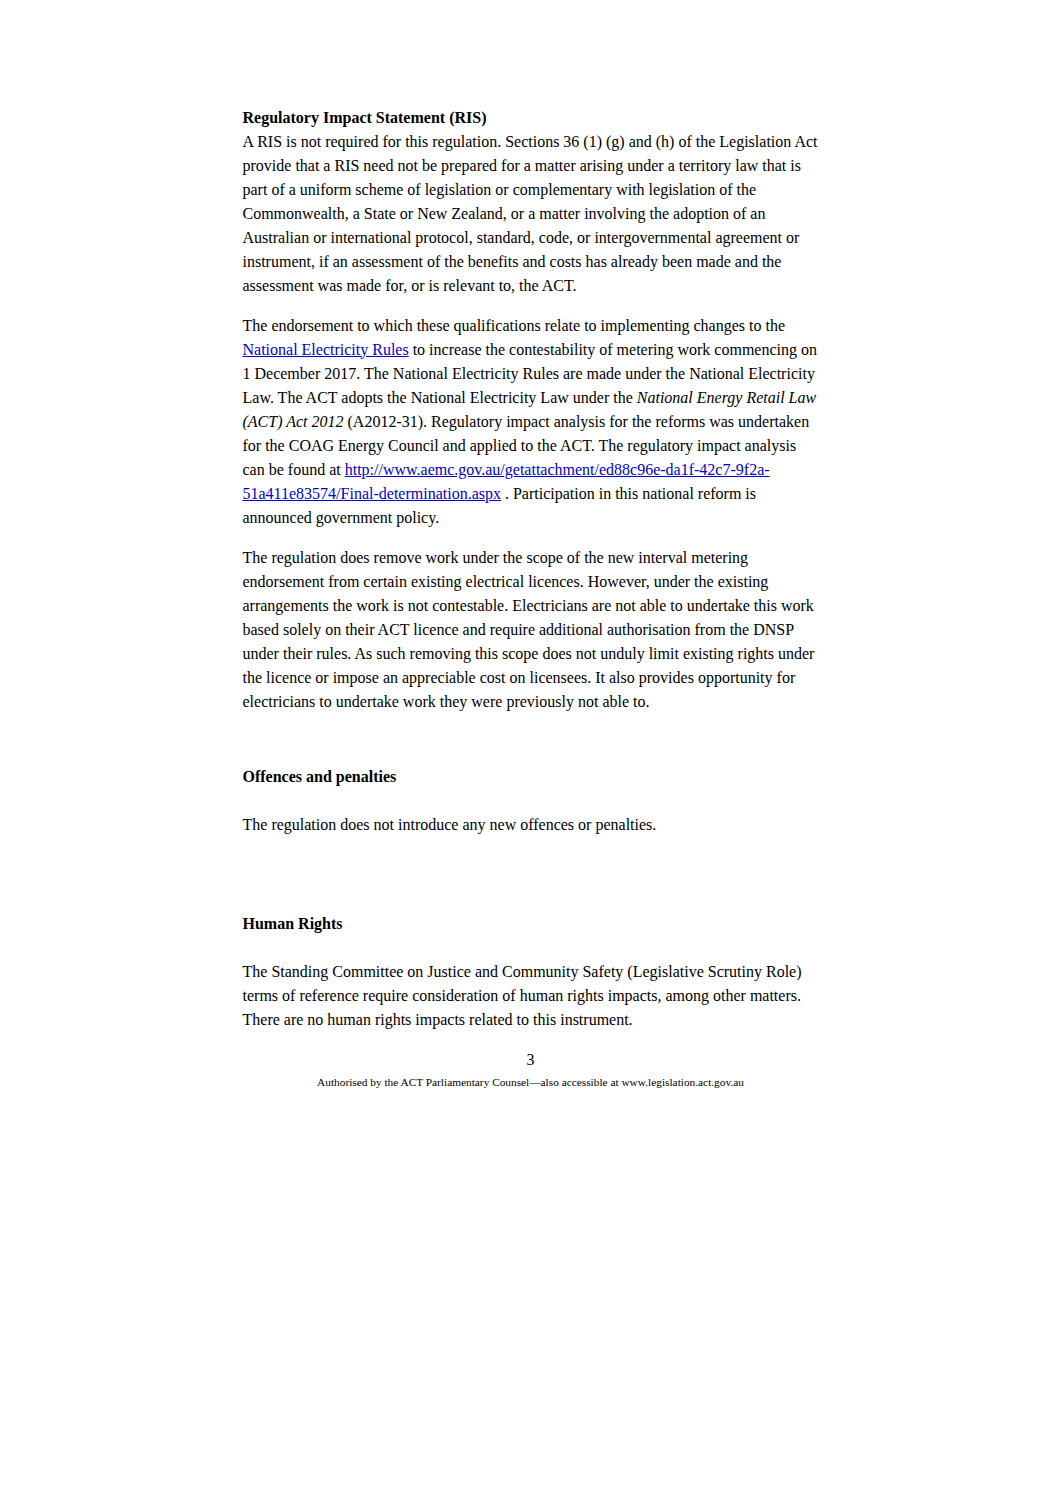Regulatory Impact Statement (RIS)
A RIS is not required for this regulation. Sections 36 (1) (g) and (h) of the Legislation Act provide that a RIS need not be prepared for a matter arising under a territory law that is part of a uniform scheme of legislation or complementary with legislation of the Commonwealth, a State or New Zealand, or a matter involving the adoption of an Australian or international protocol, standard, code, or intergovernmental agreement or instrument, if an assessment of the benefits and costs has already been made and the assessment was made for, or is relevant to, the ACT.
The endorsement to which these qualifications relate to implementing changes to the National Electricity Rules to increase the contestability of metering work commencing on 1 December 2017. The National Electricity Rules are made under the National Electricity Law. The ACT adopts the National Electricity Law under the National Energy Retail Law (ACT) Act 2012 (A2012-31). Regulatory impact analysis for the reforms was undertaken for the COAG Energy Council and applied to the ACT. The regulatory impact analysis can be found at http://www.aemc.gov.au/getattachment/ed88c96e-da1f-42c7-9f2a-51a411e83574/Final-determination.aspx . Participation in this national reform is announced government policy.
The regulation does remove work under the scope of the new interval metering endorsement from certain existing electrical licences. However, under the existing arrangements the work is not contestable. Electricians are not able to undertake this work based solely on their ACT licence and require additional authorisation from the DNSP under their rules. As such removing this scope does not unduly limit existing rights under the licence or impose an appreciable cost on licensees. It also provides opportunity for electricians to undertake work they were previously not able to.
Offences and penalties
The regulation does not introduce any new offences or penalties.
Human Rights
The Standing Committee on Justice and Community Safety (Legislative Scrutiny Role) terms of reference require consideration of human rights impacts, among other matters. There are no human rights impacts related to this instrument.
3
Authorised by the ACT Parliamentary Counsel—also accessible at www.legislation.act.gov.au